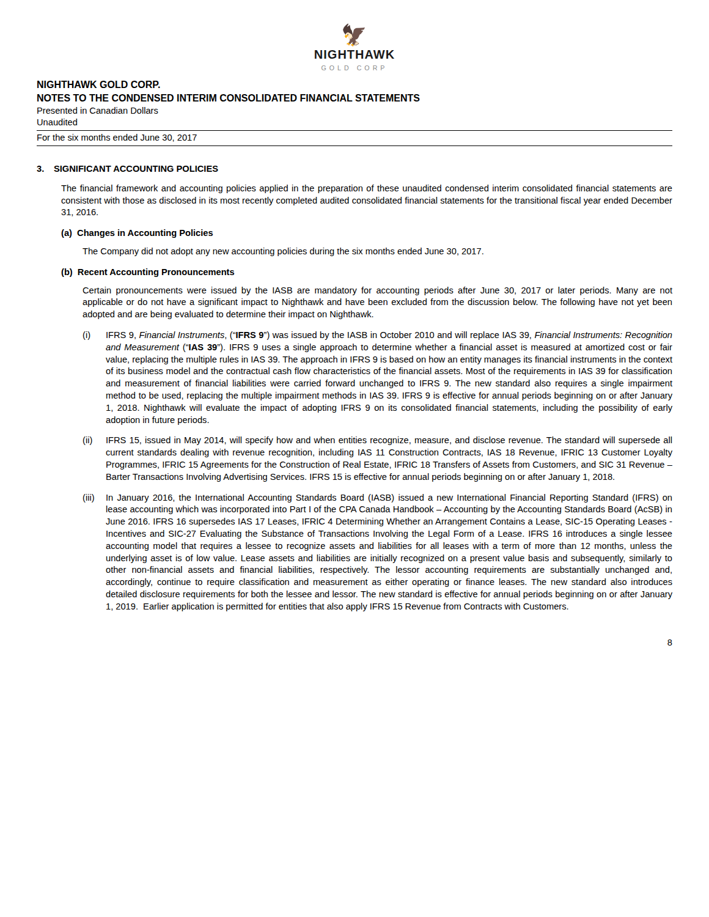🦅
NIGHTHAWK
GOLD CORP
NIGHTHAWK GOLD CORP.
NOTES TO THE CONDENSED INTERIM CONSOLIDATED FINANCIAL STATEMENTS
Presented in Canadian Dollars
Unaudited
For the six months ended June 30, 2017
3. SIGNIFICANT ACCOUNTING POLICIES
The financial framework and accounting policies applied in the preparation of these unaudited condensed interim consolidated financial statements are consistent with those as disclosed in its most recently completed audited consolidated financial statements for the transitional fiscal year ended December 31, 2016.
(a) Changes in Accounting Policies
The Company did not adopt any new accounting policies during the six months ended June 30, 2017.
(b) Recent Accounting Pronouncements
Certain pronouncements were issued by the IASB are mandatory for accounting periods after June 30, 2017 or later periods. Many are not applicable or do not have a significant impact to Nighthawk and have been excluded from the discussion below. The following have not yet been adopted and are being evaluated to determine their impact on Nighthawk.
(i)
IFRS 9, Financial Instruments, (“IFRS 9”) was issued by the IASB in October 2010 and will replace IAS 39, Financial Instruments: Recognition and Measurement (“IAS 39”). IFRS 9 uses a single approach to determine whether a financial asset is measured at amortized cost or fair value, replacing the multiple rules in IAS 39. The approach in IFRS 9 is based on how an entity manages its financial instruments in the context of its business model and the contractual cash flow characteristics of the financial assets. Most of the requirements in IAS 39 for classification and measurement of financial liabilities were carried forward unchanged to IFRS 9. The new standard also requires a single impairment method to be used, replacing the multiple impairment methods in IAS 39. IFRS 9 is effective for annual periods beginning on or after January 1, 2018. Nighthawk will evaluate the impact of adopting IFRS 9 on its consolidated financial statements, including the possibility of early adoption in future periods.
(ii)
IFRS 15, issued in May 2014, will specify how and when entities recognize, measure, and disclose revenue. The standard will supersede all current standards dealing with revenue recognition, including IAS 11 Construction Contracts, IAS 18 Revenue, IFRIC 13 Customer Loyalty Programmes, IFRIC 15 Agreements for the Construction of Real Estate, IFRIC 18 Transfers of Assets from Customers, and SIC 31 Revenue – Barter Transactions Involving Advertising Services. IFRS 15 is effective for annual periods beginning on or after January 1, 2018.
(iii)
In January 2016, the International Accounting Standards Board (IASB) issued a new International Financial Reporting Standard (IFRS) on lease accounting which was incorporated into Part I of the CPA Canada Handbook – Accounting by the Accounting Standards Board (AcSB) in June 2016. IFRS 16 supersedes IAS 17 Leases, IFRIC 4 Determining Whether an Arrangement Contains a Lease, SIC-15 Operating Leases - Incentives and SIC-27 Evaluating the Substance of Transactions Involving the Legal Form of a Lease. IFRS 16 introduces a single lessee accounting model that requires a lessee to recognize assets and liabilities for all leases with a term of more than 12 months, unless the underlying asset is of low value. Lease assets and liabilities are initially recognized on a present value basis and subsequently, similarly to other non-financial assets and financial liabilities, respectively. The lessor accounting requirements are substantially unchanged and, accordingly, continue to require classification and measurement as either operating or finance leases. The new standard also introduces detailed disclosure requirements for both the lessee and lessor. The new standard is effective for annual periods beginning on or after January 1, 2019. Earlier application is permitted for entities that also apply IFRS 15 Revenue from Contracts with Customers.
8